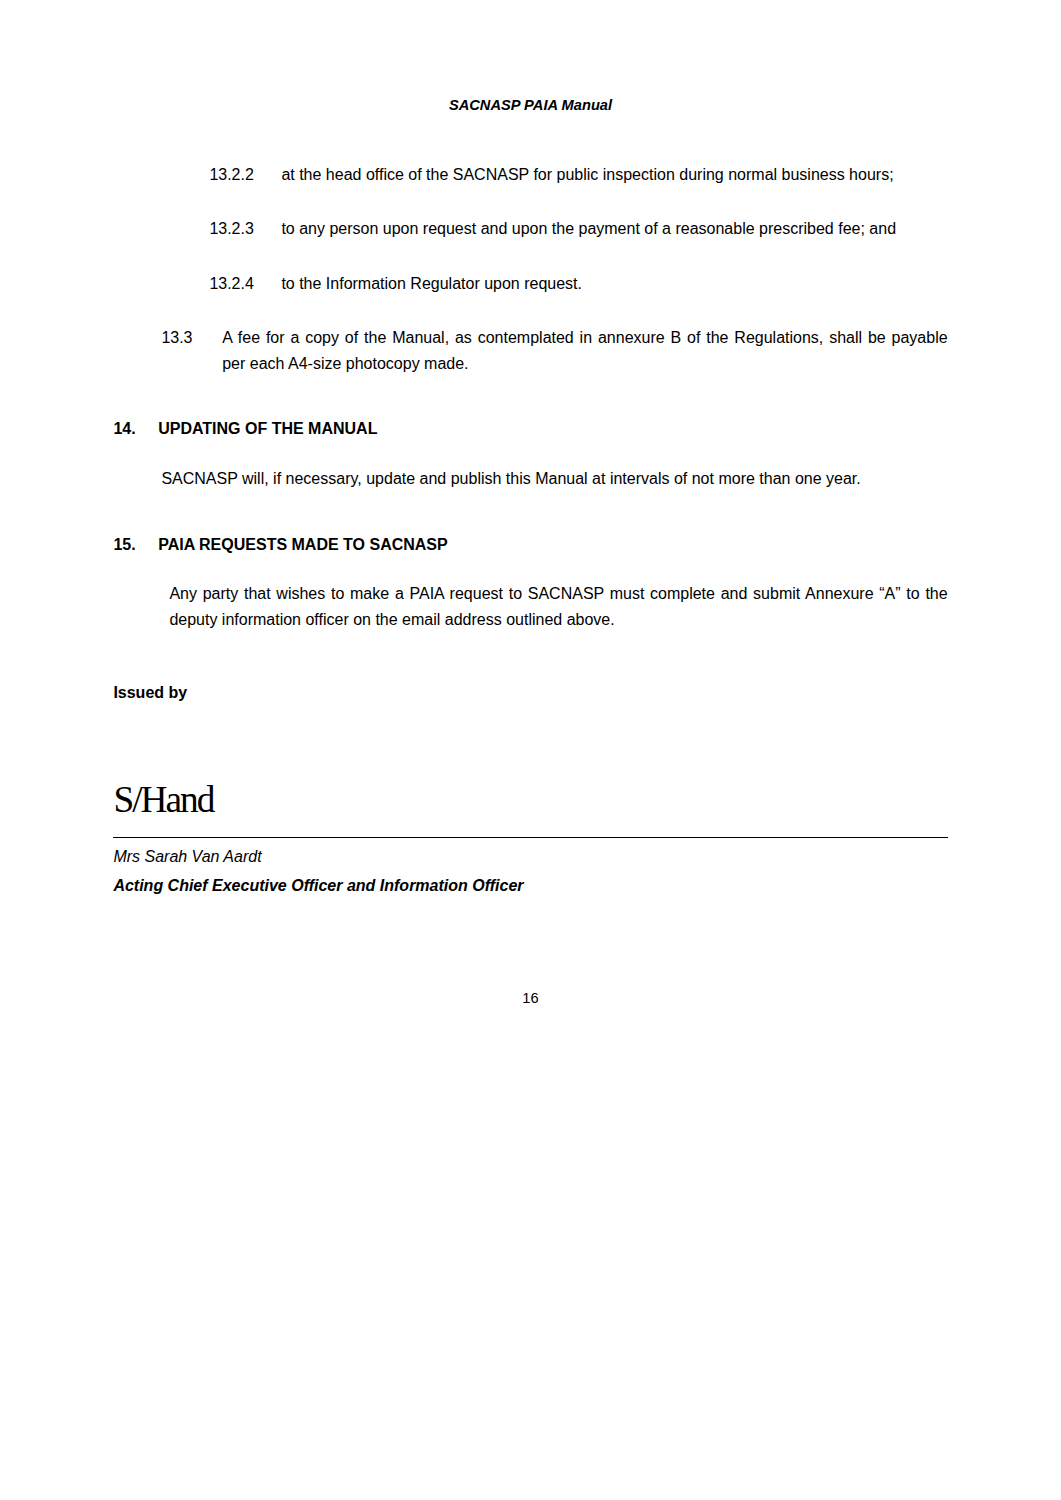SACNASP PAIA Manual
13.2.2
at the head office of the SACNASP for public inspection during normal business hours;
13.2.3
to any person upon request and upon the payment of a reasonable prescribed fee; and
13.2.4
to the Information Regulator upon request.
13.3
A fee for a copy of the Manual, as contemplated in annexure B of the Regulations, shall be payable per each A4-size photocopy made.
14.
UPDATING OF THE MANUAL
SACNASP will, if necessary, update and publish this Manual at intervals of not more than one year.
15.
PAIA REQUESTS MADE TO SACNASP
Any party that wishes to make a PAIA request to SACNASP must complete and submit Annexure “A” to the deputy information officer on the email address outlined above.
Issued by
S/Hand
Mrs Sarah Van Aardt
Acting Chief Executive Officer and Information Officer
16